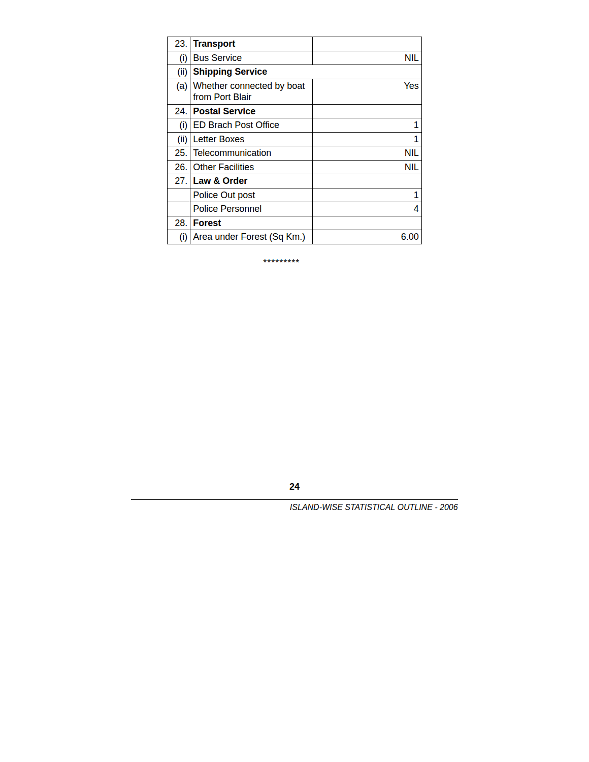| 23. | Transport | |
| (i) | Bus Service | NIL |
| (ii) | Shipping Service |
| (a) | Whether connected by boat from Port Blair | Yes |
| 24. | Postal Service | |
| (i) | ED Brach Post Office | 1 |
| (ii) | Letter Boxes | 1 |
| 25. | Telecommunication | NIL |
| 26. | Other Facilities | NIL |
| 27. | Law & Order | |
| | Police Out post | 1 |
| | Police Personnel | 4 |
| 28. | Forest | |
| (i) | Area under Forest (Sq Km.) | 6.00 |
*********
24
ISLAND-WISE STATISTICAL OUTLINE - 2006